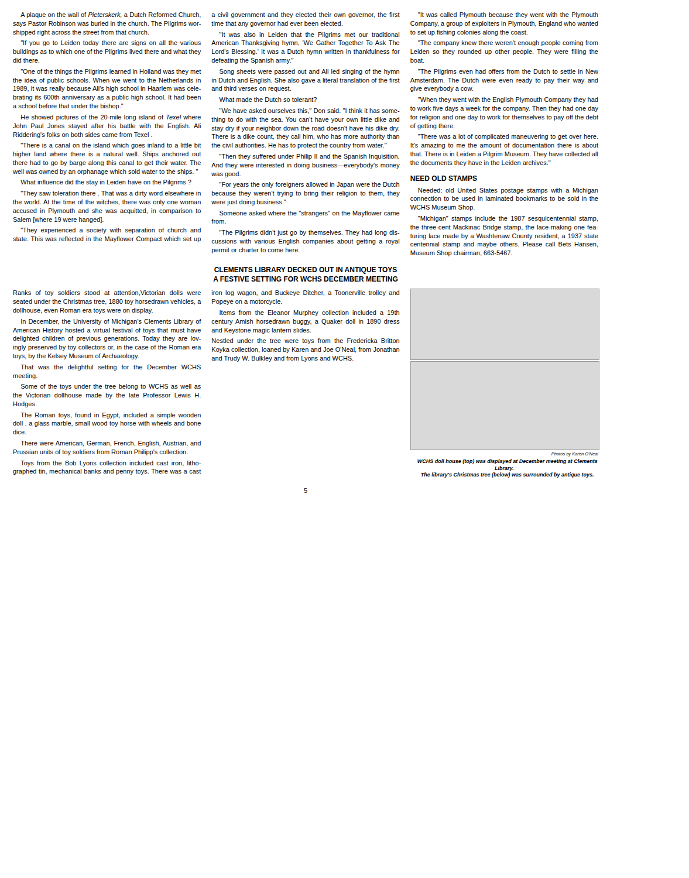A plaque on the wall of Pieterskerk, a Dutch Reformed Church, says Pastor Robinson was buried in the church. The Pilgrims worshipped right across the street from that church.
"If you go to Leiden today there are signs on all the various buildings as to which one of the Pilgrims lived there and what they did there.
"One of the things the Pilgrims learned in Holland was they met the idea of public schools. When we went to the Netherlands in 1989, it was really because Ali's high school in Haarlem was celebrating its 600th anniversary as a public high school. It had been a school before that under the bishop."
He showed pictures of the 20-mile long island of Texel where John Paul Jones stayed after his battle with the English. Ali Riddering's folks on both sides came from Texel .
"There is a canal on the island which goes inland to a little bit higher land where there is a natural well. Ships anchored out there had to go by barge along this canal to get their water. The well was owned by an orphanage which sold water to the ships. "
What influence did the stay in Leiden have on the Pilgrims ?
"They saw toleration there . That was a dirty word elsewhere in the world. At the time of the witches, there was only one woman accused in Plymouth and she was acquitted, in comparison to Salem [where 19 were hanged].
"They experienced a society with separation of church and state. This was reflected in the Mayflower Compact which set up a civil government and they elected their own governor, the first time that any governor had ever been elected.
"It was also in Leiden that the Pilgrims met our traditional American Thanksgiving hymn, 'We Gather Together To Ask The Lord's Blessing.' It was a Dutch hymn written in thankfulness for defeating the Spanish army."
Song sheets were passed out and Ali led singing of the hymn in Dutch and English. She also gave a literal translation of the first and third verses on request.
What made the Dutch so tolerant?
"We have asked ourselves this," Don said. "I think it has something to do with the sea. You can't have your own little dike and stay dry if your neighbor down the road doesn't have his dike dry. There is a dike count, they call him, who has more authority than the civil authorities. He has to protect the country from water."
"Then they suffered under Philip II and the Spanish Inquisition. And they were interested in doing business—everybody's money was good.
"For years the only foreigners allowed in Japan were the Dutch because they weren't trying to bring their religion to them, they were just doing business."
Someone asked where the "strangers" on the Mayflower came from.
"The Pilgrims didn't just go by themselves. They had long discussions with various English companies about getting a royal permit or charter to come here.
"It was called Plymouth because they went with the Plymouth Company, a group of exploiters in Plymouth, England who wanted to set up fishing colonies along the coast.
"The company knew there weren't enough people coming from Leiden so they rounded up other people. They were filling the boat.
"The Pilgrims even had offers from the Dutch to settle in New Amsterdam. The Dutch were even ready to pay their way and give everybody a cow.
"When they went with the English Plymouth Company they had to work five days a week for the company. Then they had one day for religion and one day to work for themselves to pay off the debt of getting there.
"There was a lot of complicated maneuvering to get over here. It's amazing to me the amount of documentation there is about that. There is in Leiden a Pilgrim Museum. They have collected all the documents they have in the Leiden archives."
NEED OLD STAMPS
Needed: old United States postage stamps with a Michigan connection to be used in laminated bookmarks to be sold in the WCHS Museum Shop.
"Michigan" stamps include the 1987 sesquicentennial stamp, the three-cent Mackinac Bridge stamp, the lace-making one featuring lace made by a Washtenaw County resident, a 1937 state centennial stamp and maybe others. Please call Bets Hansen, Museum Shop chairman, 663-5467.
CLEMENTS LIBRARY DECKED OUT IN ANTIQUE TOYS
A FESTIVE SETTING FOR WCHS DECEMBER MEETING
Ranks of toy soldiers stood at attention,Victorian dolls were seated under the Christmas tree, 1880 toy horsedrawn vehicles, a dollhouse, even Roman era toys were on display.
In December, the University of Michigan's Clements Library of American History hosted a virtual festival of toys that must have delighted children of previous generations. Today they are lovingly preserved by toy collectors or, in the case of the Roman era toys, by the Kelsey Museum of Archaeology.
That was the delightful setting for the December WCHS meeting.
Some of the toys under the tree belong to WCHS as well as the Victorian dollhouse made by the late Professor Lewis H. Hodges.
The Roman toys, found in Egypt, included a simple wooden doll . a glass marble, small wood toy horse with wheels and bone dice.
There were American, German, French, English, Austrian, and Prussian units of toy soldiers from Roman Philipp's collection.
Toys from the Bob Lyons collection included cast iron, lithographed tin, mechanical banks and penny toys. There was a cast iron log wagon, and Buckeye Ditcher, a Toonerville trolley and Popeye on a motorcycle.
Items from the Eleanor Murphey collection included a 19th century Amish horsedrawn buggy, a Quaker doll in 1890 dress and Keystone magic lantern slides.
Nestled under the tree were toys from the Fredericka Britton Koyka collection, loaned by Karen and Joe O'Neal, from Jonathan and Trudy W. Bulkley and from Lyons and WCHS.
Photos by Karen O'Neal
WCHS doll house (top) was displayed at December meeting at Clements Library.
The library's Christmas tree (below) was surrounded by antique toys.
5